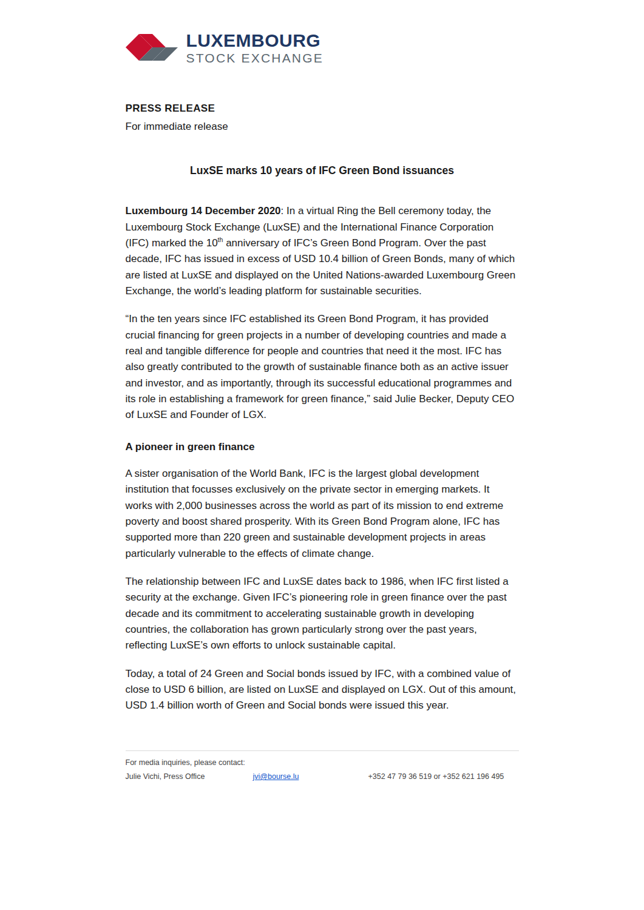LUXEMBOURG STOCK EXCHANGE
PRESS RELEASE
For immediate release
LuxSE marks 10 years of IFC Green Bond issuances
Luxembourg 14 December 2020: In a virtual Ring the Bell ceremony today, the Luxembourg Stock Exchange (LuxSE) and the International Finance Corporation (IFC) marked the 10th anniversary of IFC’s Green Bond Program. Over the past decade, IFC has issued in excess of USD 10.4 billion of Green Bonds, many of which are listed at LuxSE and displayed on the United Nations-awarded Luxembourg Green Exchange, the world’s leading platform for sustainable securities.
“In the ten years since IFC established its Green Bond Program, it has provided crucial financing for green projects in a number of developing countries and made a real and tangible difference for people and countries that need it the most. IFC has also greatly contributed to the growth of sustainable finance both as an active issuer and investor, and as importantly, through its successful educational programmes and its role in establishing a framework for green finance,” said Julie Becker, Deputy CEO of LuxSE and Founder of LGX.
A pioneer in green finance
A sister organisation of the World Bank, IFC is the largest global development institution that focusses exclusively on the private sector in emerging markets. It works with 2,000 businesses across the world as part of its mission to end extreme poverty and boost shared prosperity. With its Green Bond Program alone, IFC has supported more than 220 green and sustainable development projects in areas particularly vulnerable to the effects of climate change.
The relationship between IFC and LuxSE dates back to 1986, when IFC first listed a security at the exchange. Given IFC’s pioneering role in green finance over the past decade and its commitment to accelerating sustainable growth in developing countries, the collaboration has grown particularly strong over the past years, reflecting LuxSE’s own efforts to unlock sustainable capital.
Today, a total of 24 Green and Social bonds issued by IFC, with a combined value of close to USD 6 billion, are listed on LuxSE and displayed on LGX. Out of this amount, USD 1.4 billion worth of Green and Social bonds were issued this year.
For media inquiries, please contact:
Julie Vichi, Press Office jvi@bourse.lu +352 47 79 36 519 or +352 621 196 495